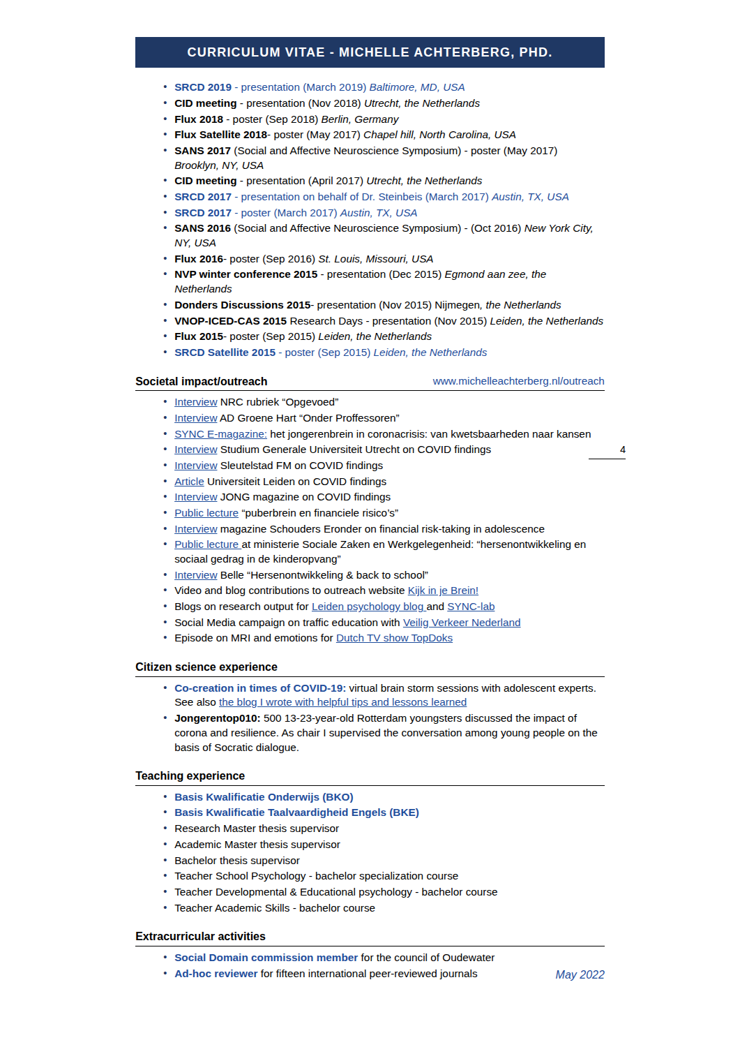CURRICULUM VITAE - MICHELLE ACHTERBERG, PHD.
SRCD 2019 - presentation (March 2019) Baltimore, MD, USA
CID meeting - presentation (Nov 2018) Utrecht, the Netherlands
Flux 2018 - poster (Sep 2018) Berlin, Germany
Flux Satellite 2018- poster (May 2017) Chapel hill, North Carolina, USA
SANS 2017 (Social and Affective Neuroscience Symposium) - poster (May 2017) Brooklyn, NY, USA
CID meeting - presentation (April 2017) Utrecht, the Netherlands
SRCD 2017 - presentation on behalf of Dr. Steinbeis (March 2017) Austin, TX, USA
SRCD 2017 - poster (March 2017) Austin, TX, USA
SANS 2016 (Social and Affective Neuroscience Symposium) - (Oct 2016) New York City, NY, USA
Flux 2016- poster (Sep 2016) St. Louis, Missouri, USA
NVP winter conference 2015 - presentation (Dec 2015) Egmond aan zee, the Netherlands
Donders Discussions 2015- presentation (Nov 2015) Nijmegen, the Netherlands
VNOP-ICED-CAS 2015 Research Days - presentation (Nov 2015) Leiden, the Netherlands
Flux 2015- poster (Sep 2015) Leiden, the Netherlands
SRCD Satellite 2015 - poster (Sep 2015) Leiden, the Netherlands
Societal impact/outreach www.michelleachterberg.nl/outreach
Interview NRC rubriek “Opgevoed”
Interview AD Groene Hart “Onder Proffessoren”
SYNC E-magazine: het jongerenbrein in coronacrisis: van kwetsbaarheden naar kansen
Interview Studium Generale Universiteit Utrecht on COVID findings
Interview Sleutelstad FM on COVID findings
Article Universiteit Leiden on COVID findings
Interview JONG magazine on COVID findings
Public lecture “puberbrein en financiele risico’s”
Interview magazine Schouders Eronder on financial risk-taking in adolescence
Public lecture at ministerie Sociale Zaken en Werkgelegenheid: “hersenontwikkeling en sociaal gedrag in de kinderopvang”
Interview Belle “Hersenontwikkeling & back to school”
Video and blog contributions to outreach website Kijk in je Brein!
Blogs on research output for Leiden psychology blog and SYNC-lab
Social Media campaign on traffic education with Veilig Verkeer Nederland
Episode on MRI and emotions for Dutch TV show TopDoks
Citizen science experience
Co-creation in times of COVID-19: virtual brain storm sessions with adolescent experts. See also the blog I wrote with helpful tips and lessons learned
Jongerentop010: 500 13-23-year-old Rotterdam youngsters discussed the impact of corona and resilience. As chair I supervised the conversation among young people on the basis of Socratic dialogue.
Teaching experience
Basis Kwalificatie Onderwijs (BKO)
Basis Kwalificatie Taalvaardigheid Engels (BKE)
Research Master thesis supervisor
Academic Master thesis supervisor
Bachelor thesis supervisor
Teacher School Psychology - bachelor specialization course
Teacher Developmental & Educational psychology - bachelor course
Teacher Academic Skills - bachelor course
Extracurricular activities
Social Domain commission member for the council of Oudewater
Ad-hoc reviewer for fifteen international peer-reviewed journals
4
May 2022